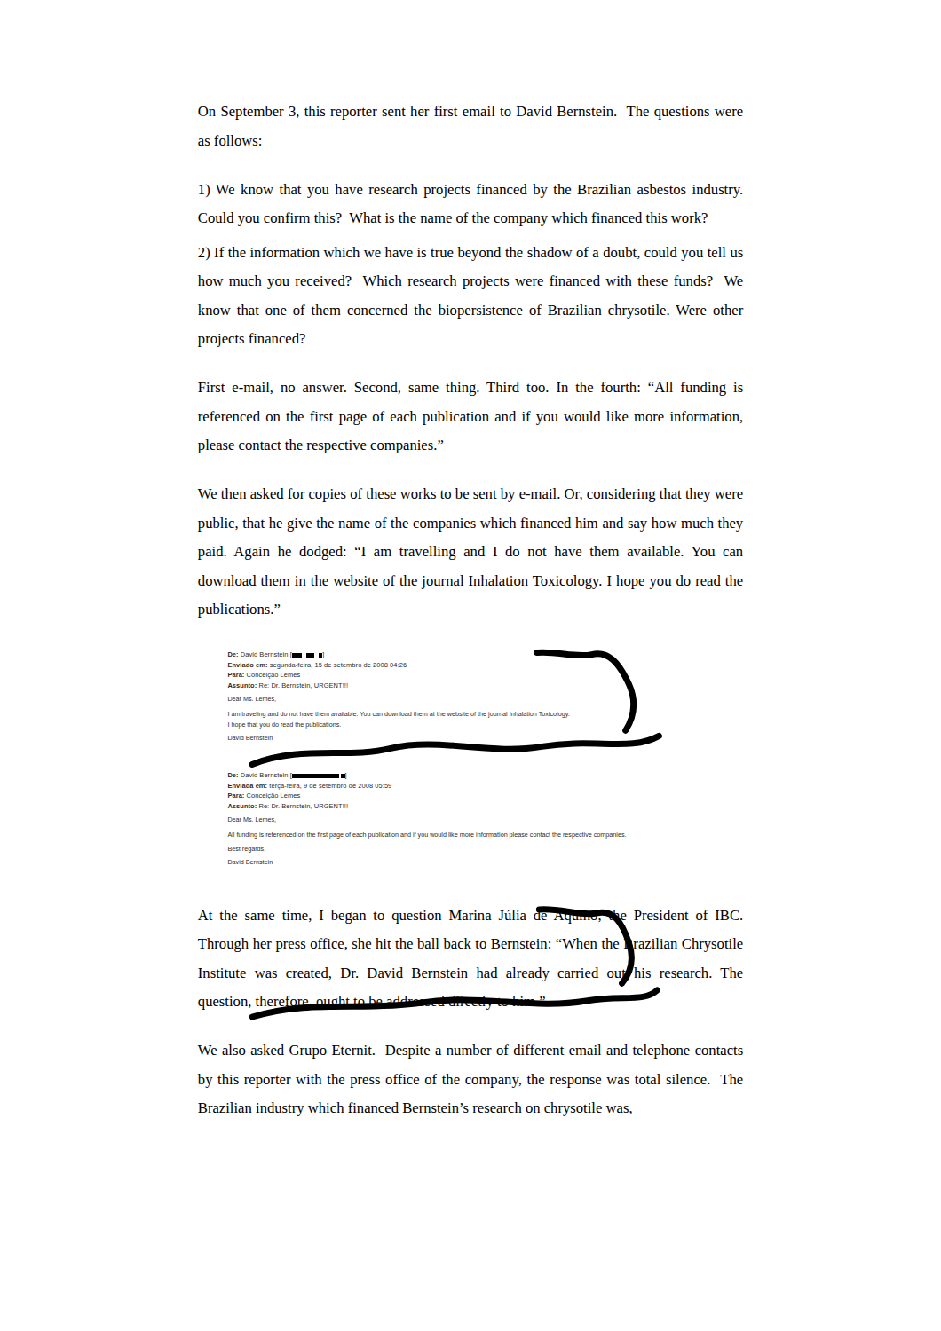On September 3, this reporter sent her first email to David Bernstein. The questions were as follows:
1) We know that you have research projects financed by the Brazilian asbestos industry. Could you confirm this? What is the name of the company which financed this work?
2) If the information which we have is true beyond the shadow of a doubt, could you tell us how much you received? Which research projects were financed with these funds? We know that one of them concerned the biopersistence of Brazilian chrysotile. Were other projects financed?
First e-mail, no answer. Second, same thing. Third too. In the fourth: “All funding is referenced on the first page of each publication and if you would like more information, please contact the respective companies.”
We then asked for copies of these works to be sent by e-mail. Or, considering that they were public, that he give the name of the companies which financed him and say how much they paid. Again he dodged: “I am travelling and I do not have them available. You can download them in the website of the journal Inhalation Toxicology. I hope you do read the publications.”
De: David Bernstein [ ]
Enviado em: segunda-feira, 15 de setembro de 2008 04:26
Para: Conceição Lemes
Assunto: Re: Dr. Bernstein, URGENT!!!
Dear Ms. Lemes,
I am traveling and do not have them available. You can download them at the website of the journal Inhalation Toxicology.
I hope that you do read the publications.
David Bernstein
De: David Bernstein [ ]
Enviada em: terça-feira, 9 de setembro de 2008 05:59
Para: Conceição Lemes
Assunto: Re: Dr. Bernstein, URGENT!!!
Dear Ms. Lemes,
All funding is referenced on the first page of each publication and if you would like more information please contact the respective companies.
Best regards,
David Bernstein
At the same time, I began to question Marina Júlia de Aquino, the President of IBC. Through her press office, she hit the ball back to Bernstein: “When the Brazilian Chrysotile Institute was created, Dr. David Bernstein had already carried out his research. The question, therefore, ought to be addressed directly to him.”
We also asked Grupo Eternit. Despite a number of different email and telephone contacts by this reporter with the press office of the company, the response was total silence. The Brazilian industry which financed Bernstein’s research on chrysotile was,